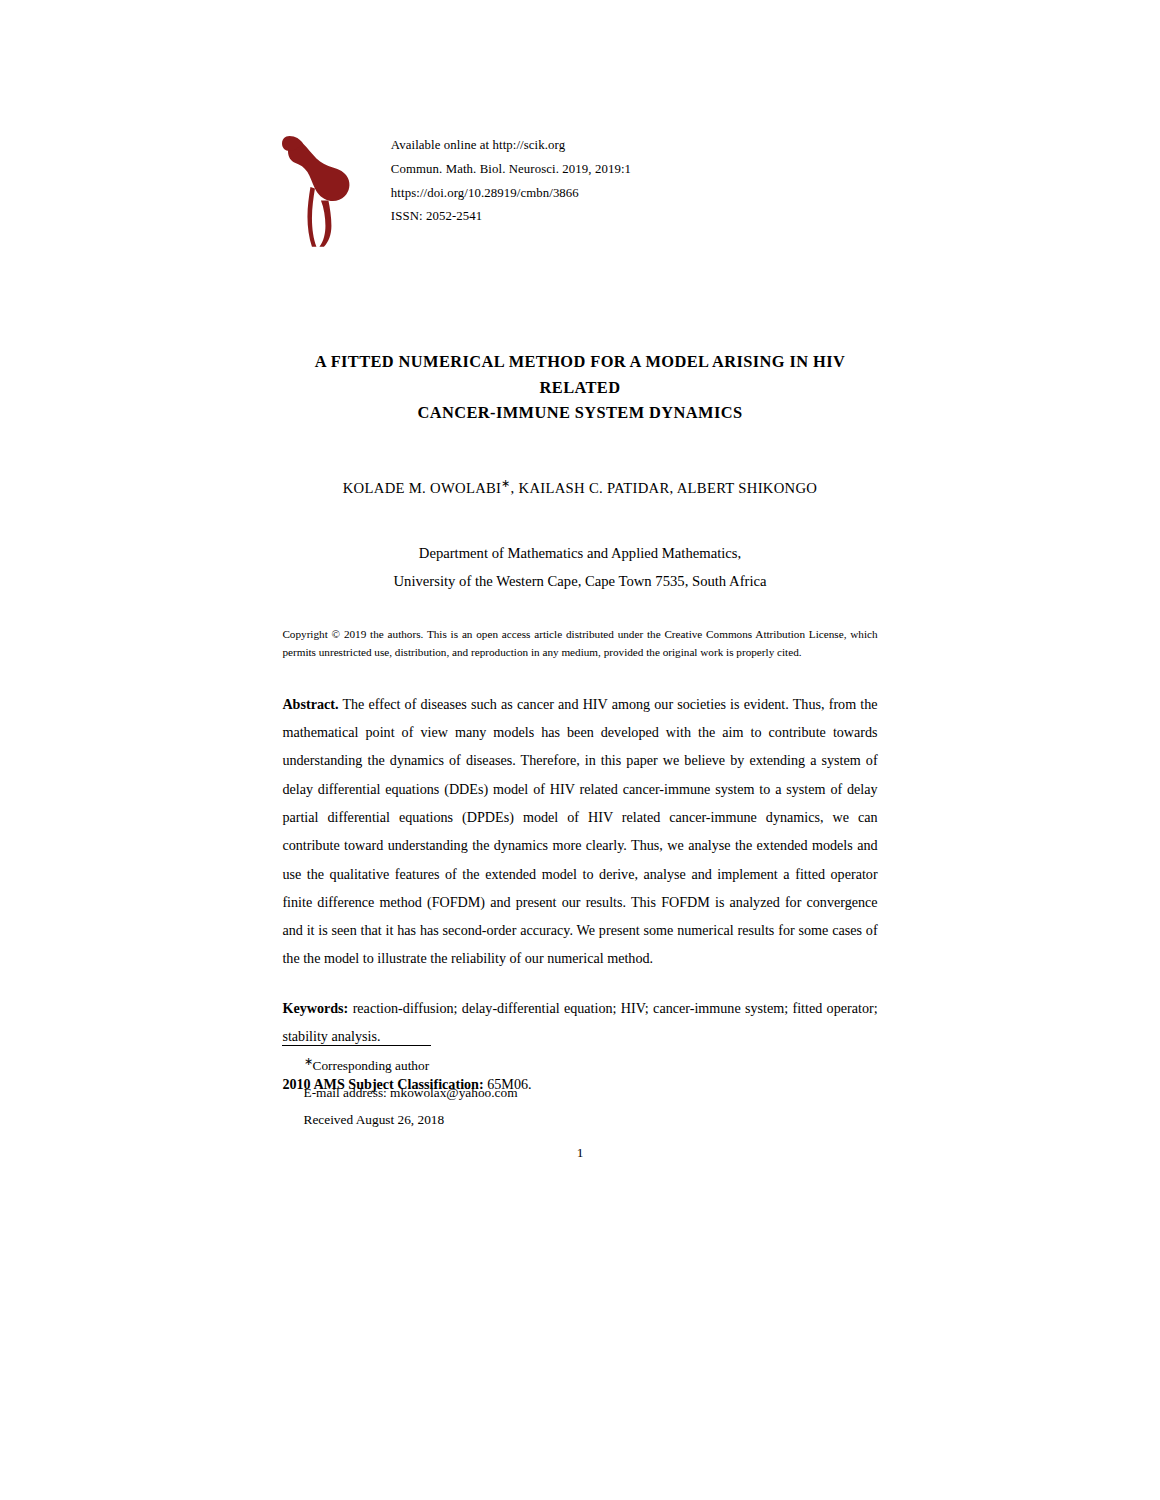Available online at http://scik.org
Commun. Math. Biol. Neurosci. 2019, 2019:1
https://doi.org/10.28919/cmbn/3866
ISSN: 2052-2541
A Fitted Numerical Method for a Model Arising in HIV Related
Cancer-Immune System Dynamics
Kolade M. Owolabi∗, Kailash C. Patidar, Albert Shikongo
Department of Mathematics and Applied Mathematics,
University of the Western Cape, Cape Town 7535, South Africa
Copyright © 2019 the authors. This is an open access article distributed under the Creative Commons Attribution License, which permits unrestricted use, distribution, and reproduction in any medium, provided the original work is properly cited.
Abstract. The effect of diseases such as cancer and HIV among our societies is evident. Thus, from the mathematical point of view many models has been developed with the aim to contribute towards understanding the dynamics of diseases. Therefore, in this paper we believe by extending a system of delay differential equations (DDEs) model of HIV related cancer-immune system to a system of delay partial differential equations (DPDEs) model of HIV related cancer-immune dynamics, we can contribute toward understanding the dynamics more clearly. Thus, we analyse the extended models and use the qualitative features of the extended model to derive, analyse and implement a fitted operator finite difference method (FOFDM) and present our results. This FOFDM is analyzed for convergence and it is seen that it has has second-order accuracy. We present some numerical results for some cases of the the model to illustrate the reliability of our numerical method.
Keywords: reaction-diffusion; delay-differential equation; HIV; cancer-immune system; fitted operator; stability analysis.
2010 AMS Subject Classification: 65M06.
∗Corresponding author
E-mail address: mkowolax@yahoo.com
Received August 26, 2018
1